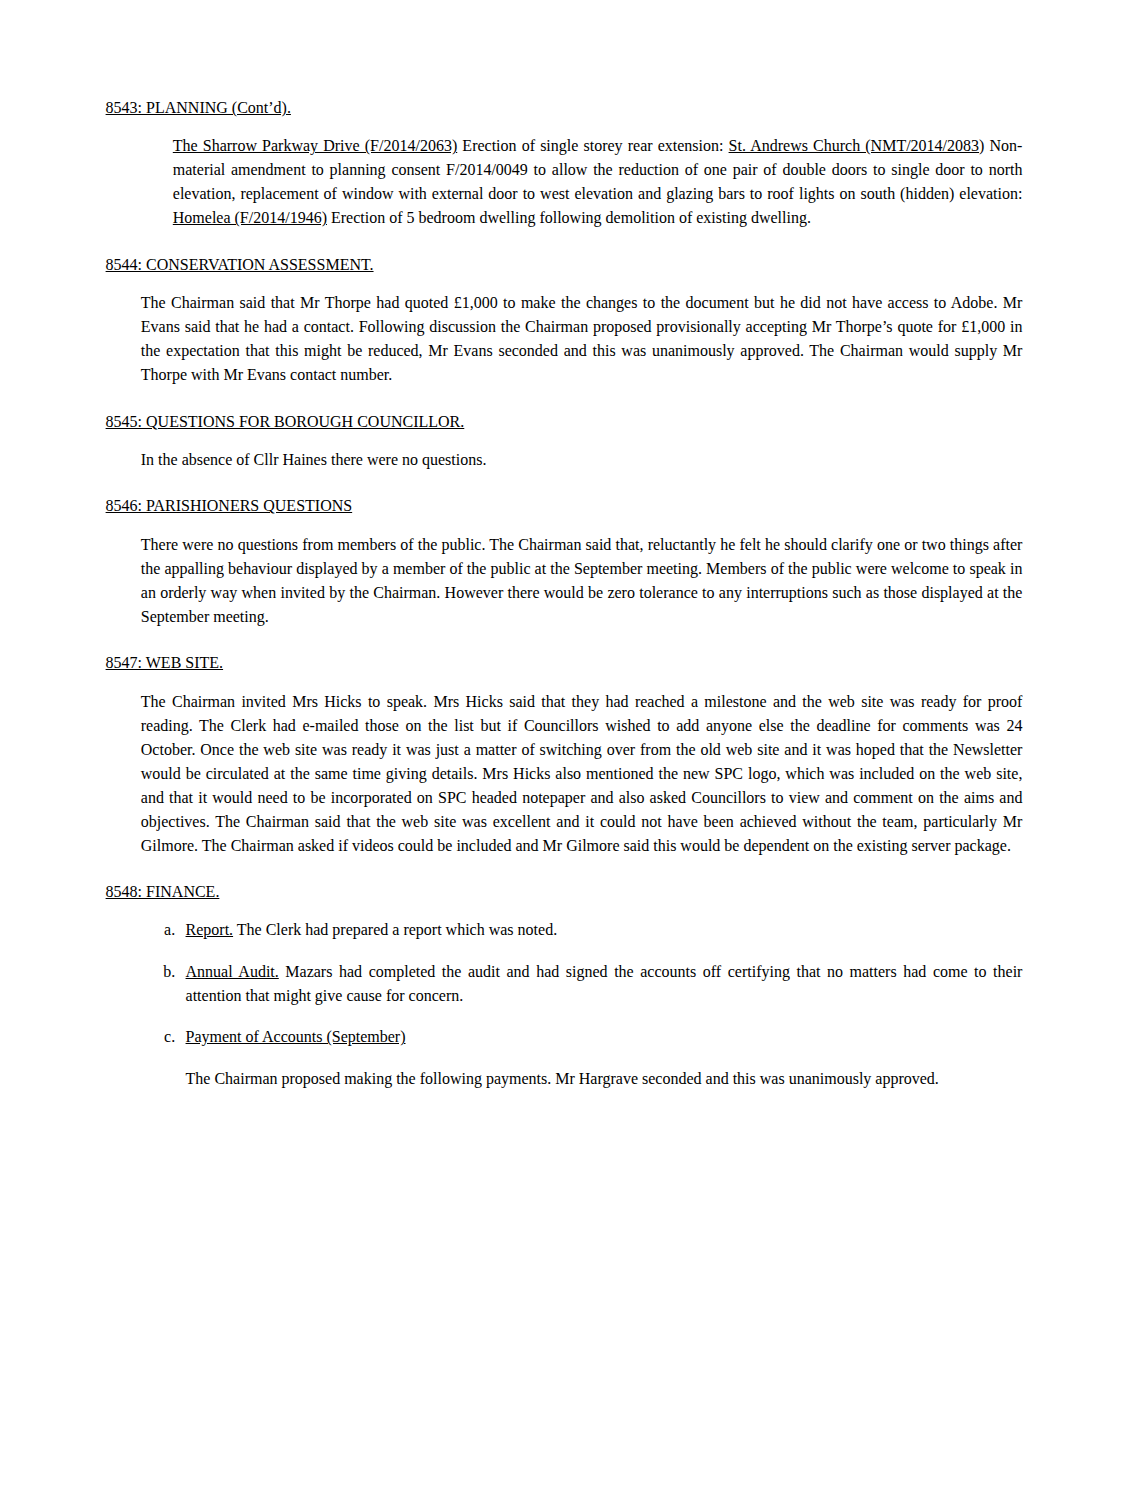8543: PLANNING (Cont’d).
The Sharrow Parkway Drive (F/2014/2063) Erection of single storey rear extension: St. Andrews Church (NMT/2014/2083) Non-material amendment to planning consent F/2014/0049 to allow the reduction of one pair of double doors to single door to north elevation, replacement of window with external door to west elevation and glazing bars to roof lights on south (hidden) elevation: Homelea (F/2014/1946) Erection of 5 bedroom dwelling following demolition of existing dwelling.
8544: CONSERVATION ASSESSMENT.
The Chairman said that Mr Thorpe had quoted £1,000 to make the changes to the document but he did not have access to Adobe. Mr Evans said that he had a contact. Following discussion the Chairman proposed provisionally accepting Mr Thorpe’s quote for £1,000 in the expectation that this might be reduced, Mr Evans seconded and this was unanimously approved. The Chairman would supply Mr Thorpe with Mr Evans contact number.
8545: QUESTIONS FOR BOROUGH COUNCILLOR.
In the absence of Cllr Haines there were no questions.
8546: PARISHIONERS QUESTIONS
There were no questions from members of the public. The Chairman said that, reluctantly he felt he should clarify one or two things after the appalling behaviour displayed by a member of the public at the September meeting. Members of the public were welcome to speak in an orderly way when invited by the Chairman. However there would be zero tolerance to any interruptions such as those displayed at the September meeting.
8547: WEB SITE.
The Chairman invited Mrs Hicks to speak. Mrs Hicks said that they had reached a milestone and the web site was ready for proof reading. The Clerk had e-mailed those on the list but if Councillors wished to add anyone else the deadline for comments was 24 October. Once the web site was ready it was just a matter of switching over from the old web site and it was hoped that the Newsletter would be circulated at the same time giving details. Mrs Hicks also mentioned the new SPC logo, which was included on the web site, and that it would need to be incorporated on SPC headed notepaper and also asked Councillors to view and comment on the aims and objectives. The Chairman said that the web site was excellent and it could not have been achieved without the team, particularly Mr Gilmore. The Chairman asked if videos could be included and Mr Gilmore said this would be dependent on the existing server package.
8548: FINANCE.
Report. The Clerk had prepared a report which was noted.
Annual Audit. Mazars had completed the audit and had signed the accounts off certifying that no matters had come to their attention that might give cause for concern.
Payment of Accounts (September)
The Chairman proposed making the following payments. Mr Hargrave seconded and this was unanimously approved.